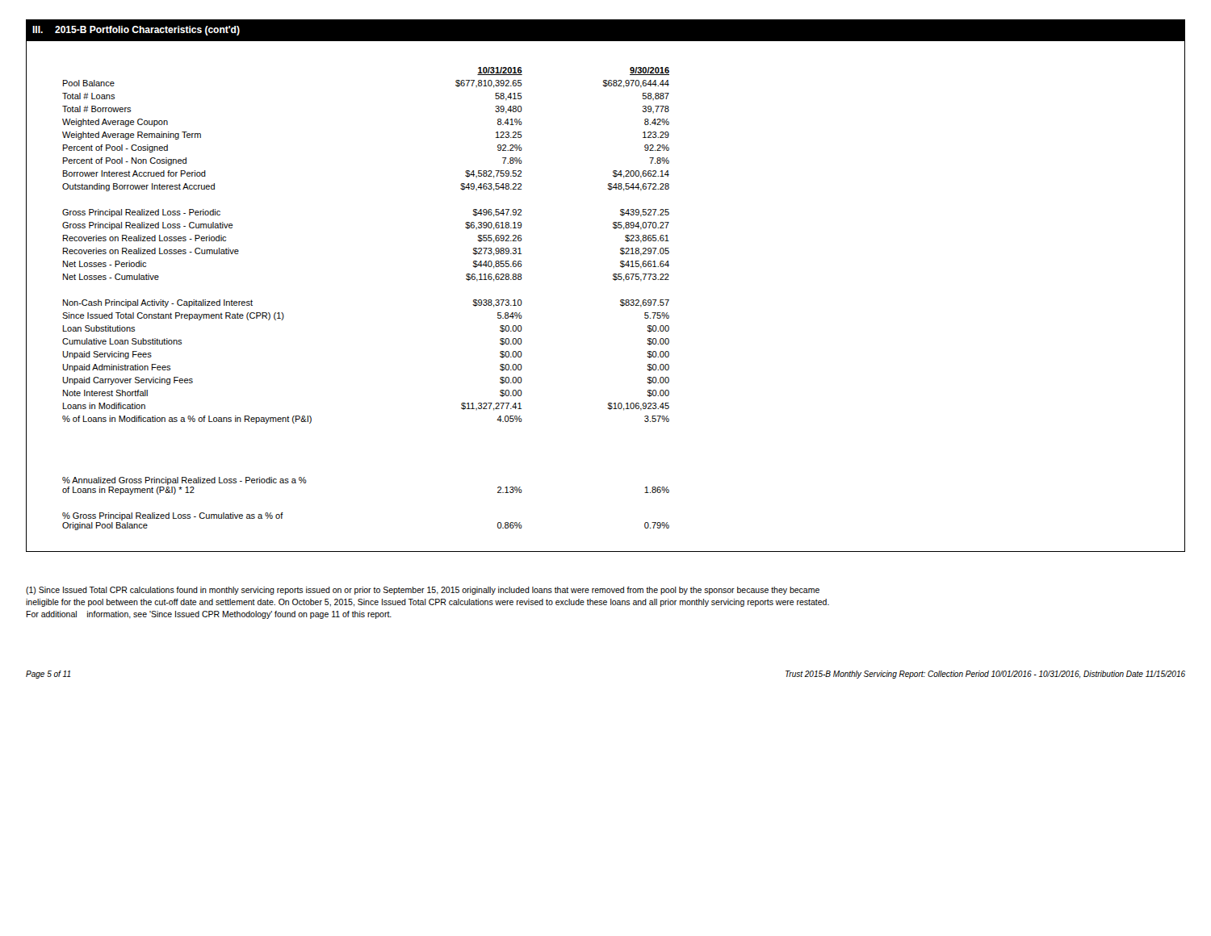III. 2015-B Portfolio Characteristics (cont'd)
| | 10/31/2016 | 9/30/2016 |
| Pool Balance | $677,810,392.65 | $682,970,644.44 |
| Total # Loans | 58,415 | 58,887 |
| Total # Borrowers | 39,480 | 39,778 |
| Weighted Average Coupon | 8.41% | 8.42% |
| Weighted Average Remaining Term | 123.25 | 123.29 |
| Percent of Pool - Cosigned | 92.2% | 92.2% |
| Percent of Pool - Non Cosigned | 7.8% | 7.8% |
| Borrower Interest Accrued for Period | $4,582,759.52 | $4,200,662.14 |
| Outstanding Borrower Interest Accrued | $49,463,548.22 | $48,544,672.28 |
| Gross Principal Realized Loss - Periodic | $496,547.92 | $439,527.25 |
| Gross Principal Realized Loss - Cumulative | $6,390,618.19 | $5,894,070.27 |
| Recoveries on Realized Losses - Periodic | $55,692.26 | $23,865.61 |
| Recoveries on Realized Losses - Cumulative | $273,989.31 | $218,297.05 |
| Net Losses - Periodic | $440,855.66 | $415,661.64 |
| Net Losses - Cumulative | $6,116,628.88 | $5,675,773.22 |
| Non-Cash Principal Activity - Capitalized Interest | $938,373.10 | $832,697.57 |
| Since Issued Total Constant Prepayment Rate (CPR) (1) | 5.84% | 5.75% |
| Loan Substitutions | $0.00 | $0.00 |
| Cumulative Loan Substitutions | $0.00 | $0.00 |
| Unpaid Servicing Fees | $0.00 | $0.00 |
| Unpaid Administration Fees | $0.00 | $0.00 |
| Unpaid Carryover Servicing Fees | $0.00 | $0.00 |
| Note Interest Shortfall | $0.00 | $0.00 |
| Loans in Modification | $11,327,277.41 | $10,106,923.45 |
| % of Loans in Modification as a % of Loans in Repayment (P&I) | 4.05% | 3.57% |
| % Annualized Gross Principal Realized Loss - Periodic as a % of Loans in Repayment (P&I) * 12 | 2.13% | 1.86% |
| % Gross Principal Realized Loss - Cumulative as a % of Original Pool Balance | 0.86% | 0.79% |
(1) Since Issued Total CPR calculations found in monthly servicing reports issued on or prior to September 15, 2015 originally included loans that were removed from the pool by the sponsor because they became ineligible for the pool between the cut-off date and settlement date. On October 5, 2015, Since Issued Total CPR calculations were revised to exclude these loans and all prior monthly servicing reports were restated. For additional information, see 'Since Issued CPR Methodology' found on page 11 of this report.
Page 5 of 11
Trust 2015-B Monthly Servicing Report: Collection Period 10/01/2016 - 10/31/2016, Distribution Date 11/15/2016